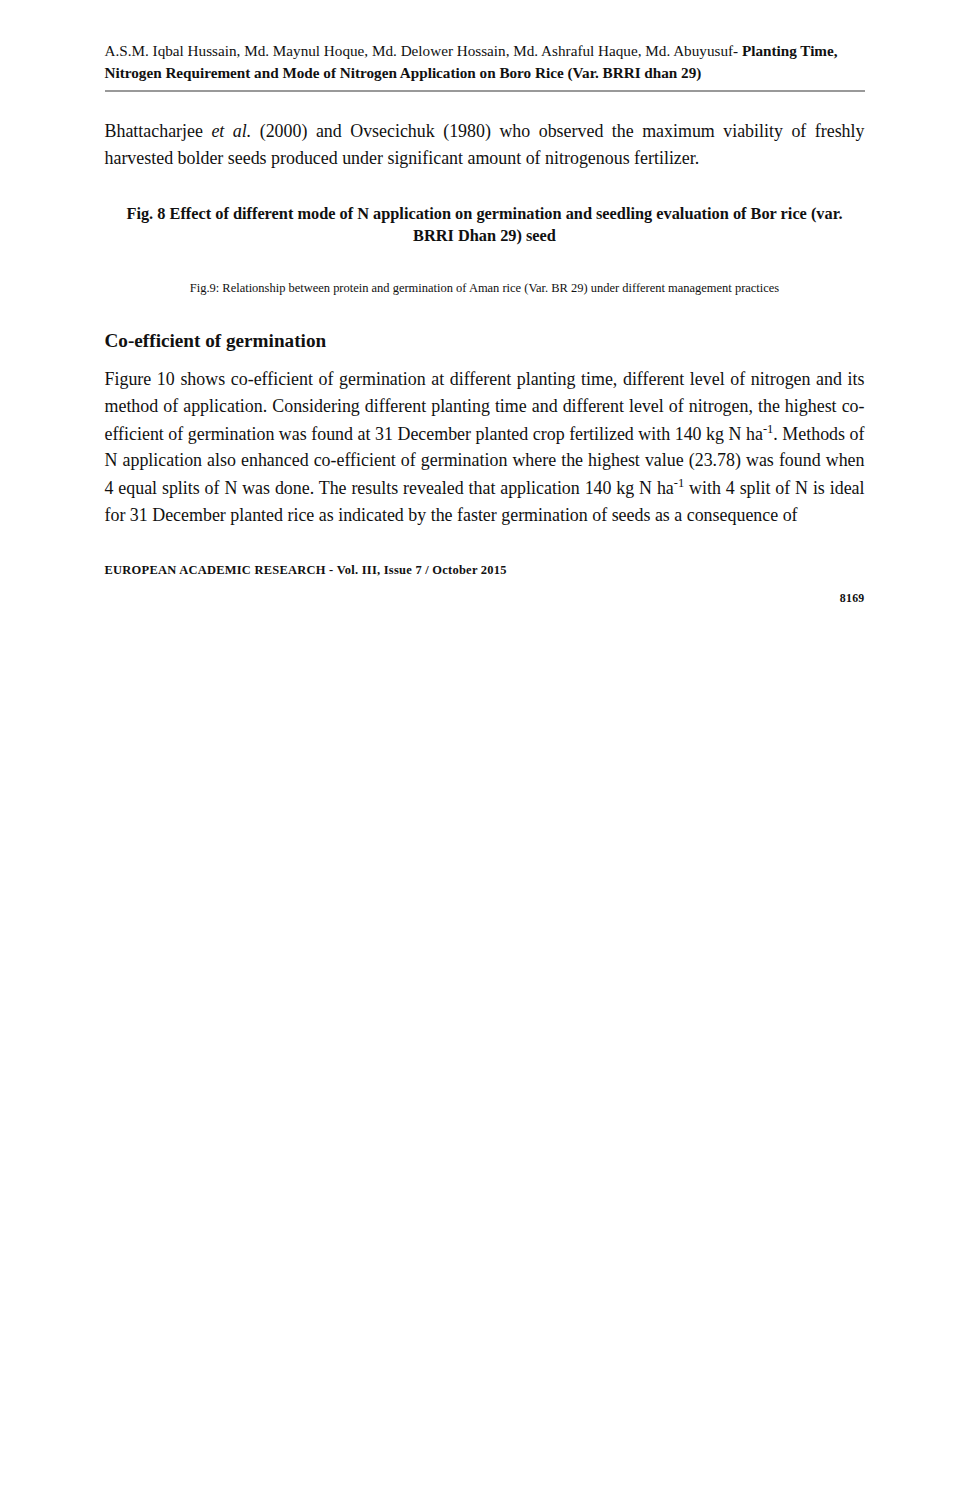A.S.M. Iqbal Hussain, Md. Maynul Hoque, Md. Delower Hossain, Md. Ashraful Haque, Md. Abuyusuf- Planting Time, Nitrogen Requirement and Mode of Nitrogen Application on Boro Rice (Var. BRRI dhan 29)
Bhattacharjee et al. (2000) and Ovsecichuk (1980) who observed the maximum viability of freshly harvested bolder seeds produced under significant amount of nitrogenous fertilizer.
Fig. 8 Effect of different mode of N application on germination and seedling evaluation of Bor rice (var. BRRI Dhan 29) seed
Fig.9: Relationship between protein and germination of Aman rice (Var. BR 29) under different management practices
Co-efficient of germination
Figure 10 shows co-efficient of germination at different planting time, different level of nitrogen and its method of application. Considering different planting time and different level of nitrogen, the highest co-efficient of germination was found at 31 December planted crop fertilized with 140 kg N ha-1. Methods of N application also enhanced co-efficient of germination where the highest value (23.78) was found when 4 equal splits of N was done. The results revealed that application 140 kg N ha-1 with 4 split of N is ideal for 31 December planted rice as indicated by the faster germination of seeds as a consequence of
EUROPEAN ACADEMIC RESEARCH - Vol. III, Issue 7 / October 2015
8169